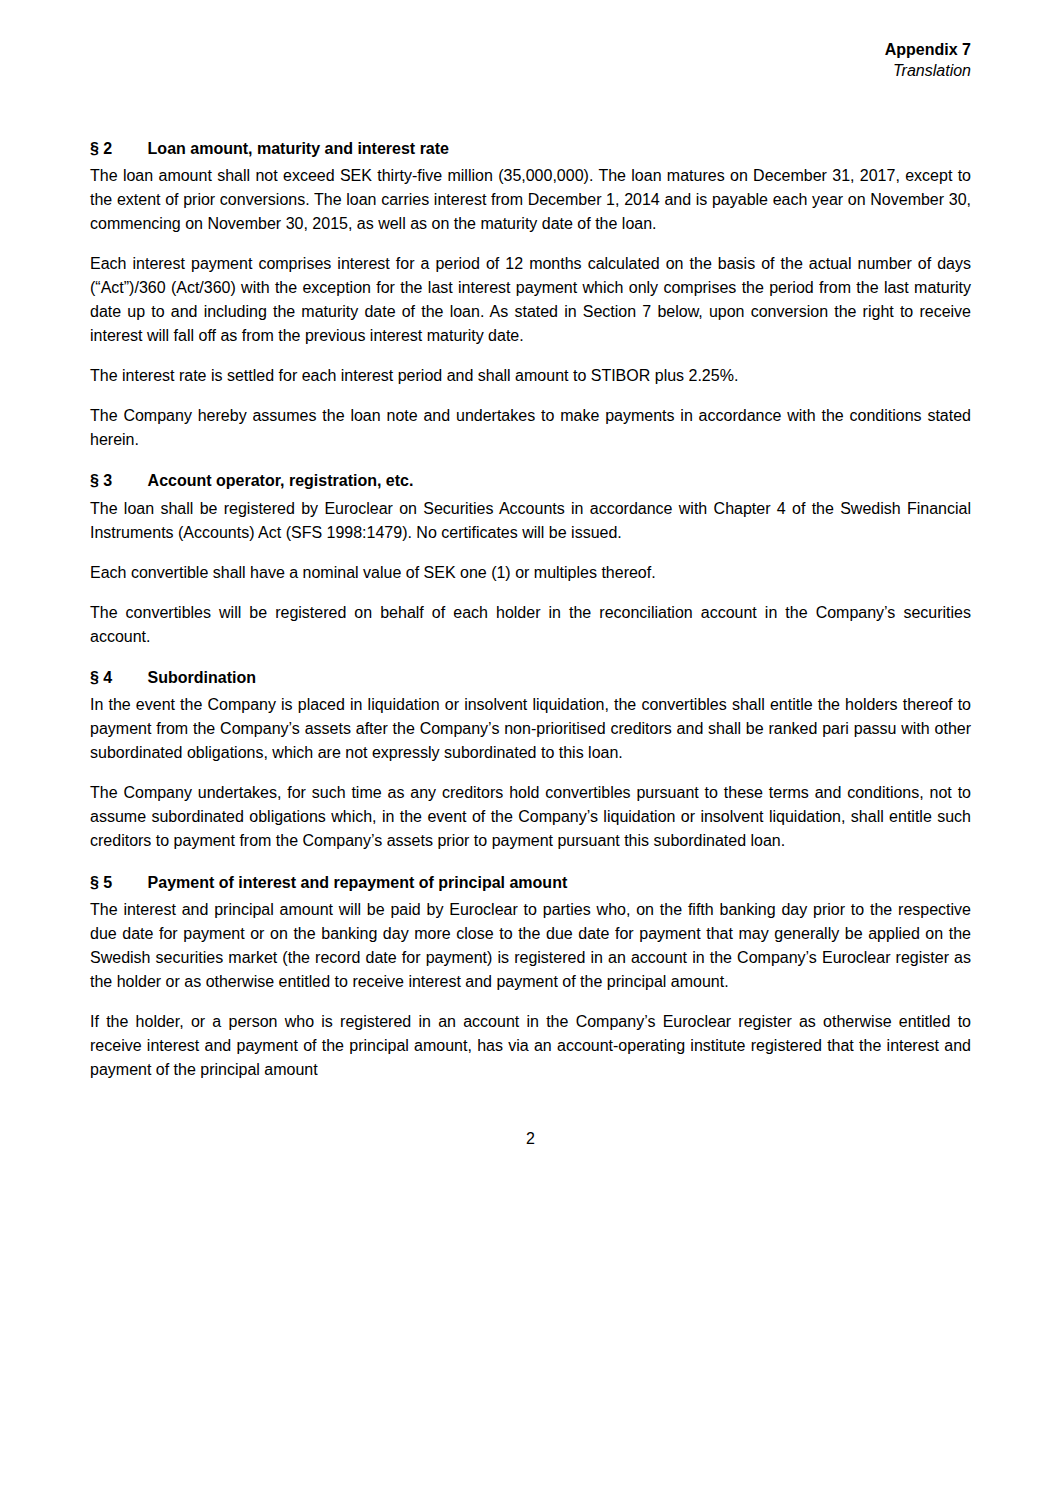Appendix 7
Translation
§ 2 Loan amount, maturity and interest rate
The loan amount shall not exceed SEK thirty-five million (35,000,000). The loan matures on December 31, 2017, except to the extent of prior conversions. The loan carries interest from December 1, 2014 and is payable each year on November 30, commencing on November 30, 2015, as well as on the maturity date of the loan.
Each interest payment comprises interest for a period of 12 months calculated on the basis of the actual number of days (“Act”)/360 (Act/360) with the exception for the last interest payment which only comprises the period from the last maturity date up to and including the maturity date of the loan. As stated in Section 7 below, upon conversion the right to receive interest will fall off as from the previous interest maturity date.
The interest rate is settled for each interest period and shall amount to STIBOR plus 2.25%.
The Company hereby assumes the loan note and undertakes to make payments in accordance with the conditions stated herein.
§ 3 Account operator, registration, etc.
The loan shall be registered by Euroclear on Securities Accounts in accordance with Chapter 4 of the Swedish Financial Instruments (Accounts) Act (SFS 1998:1479). No certificates will be issued.
Each convertible shall have a nominal value of SEK one (1) or multiples thereof.
The convertibles will be registered on behalf of each holder in the reconciliation account in the Company’s securities account.
§ 4 Subordination
In the event the Company is placed in liquidation or insolvent liquidation, the convertibles shall entitle the holders thereof to payment from the Company’s assets after the Company’s non-prioritised creditors and shall be ranked pari passu with other subordinated obligations, which are not expressly subordinated to this loan.
The Company undertakes, for such time as any creditors hold convertibles pursuant to these terms and conditions, not to assume subordinated obligations which, in the event of the Company’s liquidation or insolvent liquidation, shall entitle such creditors to payment from the Company’s assets prior to payment pursuant this subordinated loan.
§ 5 Payment of interest and repayment of principal amount
The interest and principal amount will be paid by Euroclear to parties who, on the fifth banking day prior to the respective due date for payment or on the banking day more close to the due date for payment that may generally be applied on the Swedish securities market (the record date for payment) is registered in an account in the Company’s Euroclear register as the holder or as otherwise entitled to receive interest and payment of the principal amount.
If the holder, or a person who is registered in an account in the Company’s Euroclear register as otherwise entitled to receive interest and payment of the principal amount, has via an account-operating institute registered that the interest and payment of the principal amount
2